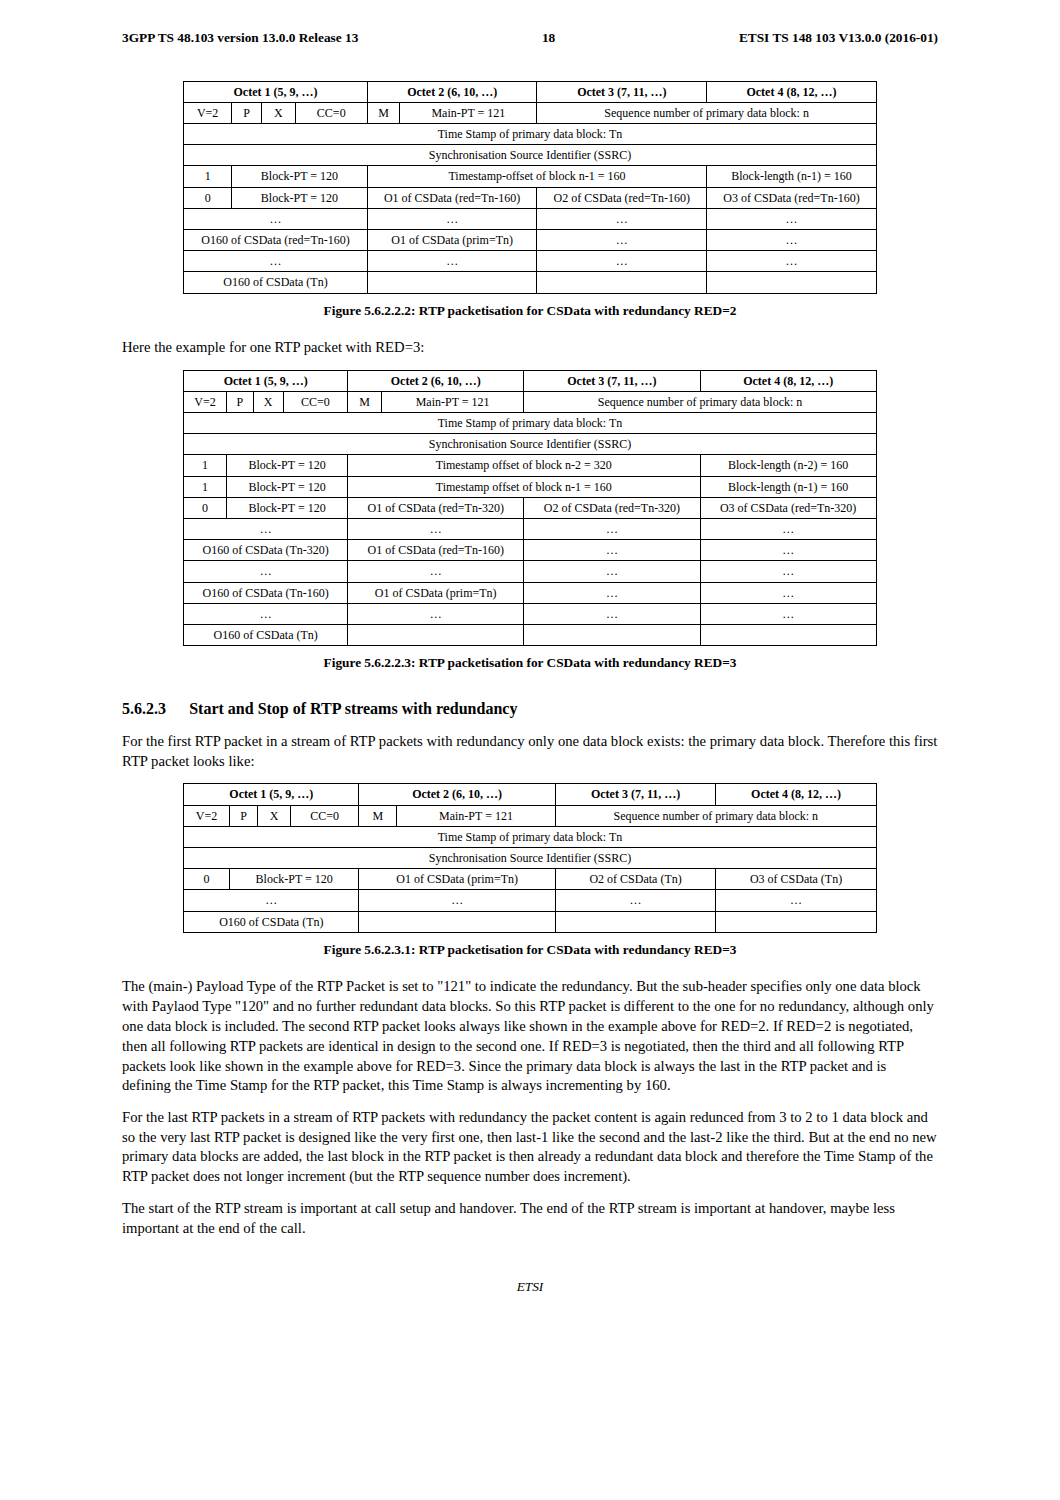3GPP TS 48.103 version 13.0.0 Release 13 18 ETSI TS 148 103 V13.0.0 (2016-01)
| Octet 1 (5, 9, …) | Octet 2 (6, 10, …) | Octet 3 (7, 11, …) | Octet 4 (8, 12, …) |
| --- | --- | --- | --- |
| V=2 | P | X | CC=0 | M | Main-PT = 121 | Sequence number of primary data block: n |
| Time Stamp of primary data block: Tn |
| Synchronisation Source Identifier (SSRC) |
| 1 | Block-PT = 120 | Timestamp-offset of block n-1 = 160 | Block-length (n-1) = 160 |
| 0 | Block-PT = 120 | O1 of CSData (red=Tn-160) | O2 of CSData (red=Tn-160) | O3 of CSData (red=Tn-160) |
| … | … | … | … |
| O160 of CSData (red=Tn-160) | O1 of CSData (prim=Tn) | … | … |
| … | … | … | … |
| O160 of CSData (Tn) | | | |
Figure 5.6.2.2.2: RTP packetisation for CSData with redundancy RED=2
Here the example for one RTP packet with RED=3:
| Octet 1 (5, 9, …) | Octet 2 (6, 10, …) | Octet 3 (7, 11, …) | Octet 4 (8, 12, …) |
| --- | --- | --- | --- |
| V=2 | P | X | CC=0 | M | Main-PT = 121 | Sequence number of primary data block: n |
| Time Stamp of primary data block: Tn |
| Synchronisation Source Identifier (SSRC) |
| 1 | Block-PT = 120 | Timestamp offset of block n-2 = 320 | Block-length (n-2) = 160 |
| 1 | Block-PT = 120 | Timestamp offset of block n-1 = 160 | Block-length (n-1) = 160 |
| 0 | Block-PT = 120 | O1 of CSData (red=Tn-320) | O2 of CSData (red=Tn-320) | O3 of CSData (red=Tn-320) |
| … | … | … | … |
| O160 of CSData (Tn-320) | O1 of CSData (red=Tn-160) | … | … |
| … | … | … | … |
| O160 of CSData (Tn-160) | O1 of CSData (prim=Tn) | … | … |
| … | … | … | … |
| O160 of CSData (Tn) | | | |
Figure 5.6.2.2.3: RTP packetisation for CSData with redundancy RED=3
5.6.2.3 Start and Stop of RTP streams with redundancy
For the first RTP packet in a stream of RTP packets with redundancy only one data block exists: the primary data block. Therefore this first RTP packet looks like:
| Octet 1 (5, 9, …) | Octet 2 (6, 10, …) | Octet 3 (7, 11, …) | Octet 4 (8, 12, …) |
| --- | --- | --- | --- |
| V=2 | P | X | CC=0 | M | Main-PT = 121 | Sequence number of primary data block: n |
| Time Stamp of primary data block: Tn |
| Synchronisation Source Identifier (SSRC) |
| 0 | Block-PT = 120 | O1 of CSData (prim=Tn) | O2 of CSData (Tn) | O3 of CSData (Tn) |
| … | … | … | … |
| O160 of CSData (Tn) | | | |
Figure 5.6.2.3.1: RTP packetisation for CSData with redundancy RED=3
The (main-) Payload Type of the RTP Packet is set to "121" to indicate the redundancy. But the sub-header specifies only one data block with Paylaod Type "120" and no further redundant data blocks. So this RTP packet is different to the one for no redundancy, although only one data block is included. The second RTP packet looks always like shown in the example above for RED=2. If RED=2 is negotiated, then all following RTP packets are identical in design to the second one. If RED=3 is negotiated, then the third and all following RTP packets look like shown in the example above for RED=3. Since the primary data block is always the last in the RTP packet and is defining the Time Stamp for the RTP packet, this Time Stamp is always incrementing by 160.
For the last RTP packets in a stream of RTP packets with redundancy the packet content is again redunced from 3 to 2 to 1 data block and so the very last RTP packet is designed like the very first one, then last-1 like the second and the last-2 like the third. But at the end no new primary data blocks are added, the last block in the RTP packet is then already a redundant data block and therefore the Time Stamp of the RTP packet does not longer increment (but the RTP sequence number does increment).
The start of the RTP stream is important at call setup and handover. The end of the RTP stream is important at handover, maybe less important at the end of the call.
ETSI